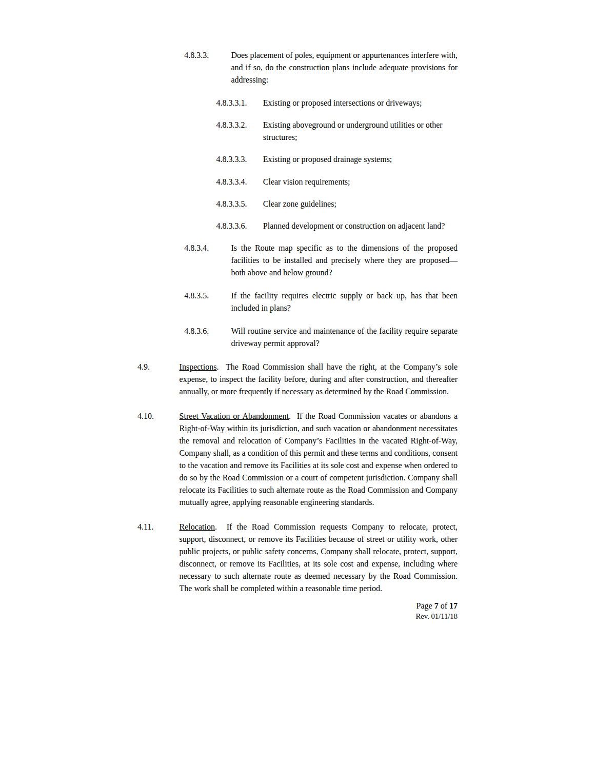4.8.3.3. Does placement of poles, equipment or appurtenances interfere with, and if so, do the construction plans include adequate provisions for addressing:
4.8.3.3.1. Existing or proposed intersections or driveways;
4.8.3.3.2. Existing aboveground or underground utilities or other structures;
4.8.3.3.3. Existing or proposed drainage systems;
4.8.3.3.4. Clear vision requirements;
4.8.3.3.5. Clear zone guidelines;
4.8.3.3.6. Planned development or construction on adjacent land?
4.8.3.4. Is the Route map specific as to the dimensions of the proposed facilities to be installed and precisely where they are proposed—both above and below ground?
4.8.3.5. If the facility requires electric supply or back up, has that been included in plans?
4.8.3.6. Will routine service and maintenance of the facility require separate driveway permit approval?
4.9. Inspections. The Road Commission shall have the right, at the Company’s sole expense, to inspect the facility before, during and after construction, and thereafter annually, or more frequently if necessary as determined by the Road Commission.
4.10. Street Vacation or Abandonment. If the Road Commission vacates or abandons a Right-of-Way within its jurisdiction, and such vacation or abandonment necessitates the removal and relocation of Company’s Facilities in the vacated Right-of-Way, Company shall, as a condition of this permit and these terms and conditions, consent to the vacation and remove its Facilities at its sole cost and expense when ordered to do so by the Road Commission or a court of competent jurisdiction. Company shall relocate its Facilities to such alternate route as the Road Commission and Company mutually agree, applying reasonable engineering standards.
4.11. Relocation. If the Road Commission requests Company to relocate, protect, support, disconnect, or remove its Facilities because of street or utility work, other public projects, or public safety concerns, Company shall relocate, protect, support, disconnect, or remove its Facilities, at its sole cost and expense, including where necessary to such alternate route as deemed necessary by the Road Commission. The work shall be completed within a reasonable time period.
Page 7 of 17
Rev. 01/11/18